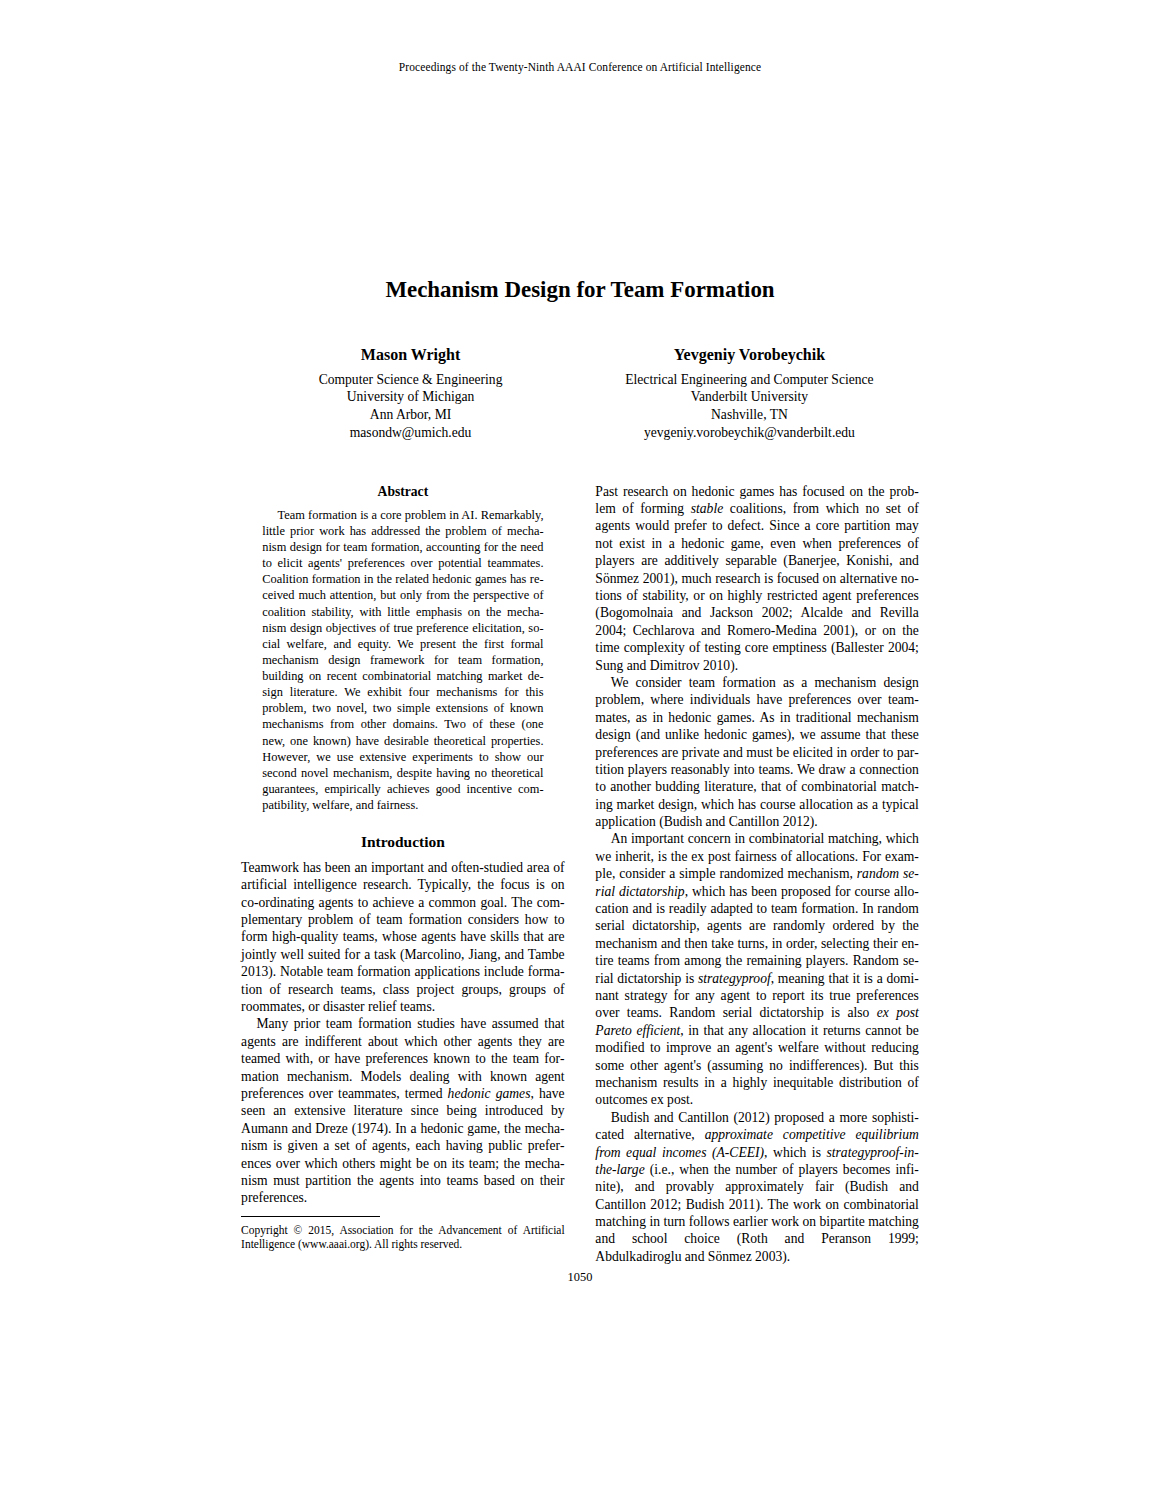Proceedings of the Twenty-Ninth AAAI Conference on Artificial Intelligence
Mechanism Design for Team Formation
| Mason Wright Computer Science & Engineering University of Michigan Ann Arbor, MI masondw@umich.edu | Yevgeniy Vorobeychik Electrical Engineering and Computer Science Vanderbilt University Nashville, TN yevgeniy.vorobeychik@vanderbilt.edu |
Abstract
Team formation is a core problem in AI. Remarkably, little prior work has addressed the problem of mechanism design for team formation, accounting for the need to elicit agents' preferences over potential teammates. Coalition formation in the related hedonic games has received much attention, but only from the perspective of coalition stability, with little emphasis on the mechanism design objectives of true preference elicitation, social welfare, and equity. We present the first formal mechanism design framework for team formation, building on recent combinatorial matching market design literature. We exhibit four mechanisms for this problem, two novel, two simple extensions of known mechanisms from other domains. Two of these (one new, one known) have desirable theoretical properties. However, we use extensive experiments to show our second novel mechanism, despite having no theoretical guarantees, empirically achieves good incentive compatibility, welfare, and fairness.
Introduction
Teamwork has been an important and often-studied area of artificial intelligence research. Typically, the focus is on co-ordinating agents to achieve a common goal. The complementary problem of team formation considers how to form high-quality teams, whose agents have skills that are jointly well suited for a task (Marcolino, Jiang, and Tambe 2013). Notable team formation applications include formation of research teams, class project groups, groups of roommates, or disaster relief teams.
Many prior team formation studies have assumed that agents are indifferent about which other agents they are teamed with, or have preferences known to the team formation mechanism. Models dealing with known agent preferences over teammates, termed hedonic games, have seen an extensive literature since being introduced by Aumann and Dreze (1974). In a hedonic game, the mechanism is given a set of agents, each having public preferences over which others might be on its team; the mechanism must partition the agents into teams based on their preferences.
Copyright © 2015, Association for the Advancement of Artificial Intelligence (www.aaai.org). All rights reserved.
Past research on hedonic games has focused on the problem of forming stable coalitions, from which no set of agents would prefer to defect. Since a core partition may not exist in a hedonic game, even when preferences of players are additively separable (Banerjee, Konishi, and Sönmez 2001), much research is focused on alternative notions of stability, or on highly restricted agent preferences (Bogomolnaia and Jackson 2002; Alcalde and Revilla 2004; Cechlarova and Romero-Medina 2001), or on the time complexity of testing core emptiness (Ballester 2004; Sung and Dimitrov 2010).
We consider team formation as a mechanism design problem, where individuals have preferences over teammates, as in hedonic games. As in traditional mechanism design (and unlike hedonic games), we assume that these preferences are private and must be elicited in order to partition players reasonably into teams. We draw a connection to another budding literature, that of combinatorial matching market design, which has course allocation as a typical application (Budish and Cantillon 2012).
An important concern in combinatorial matching, which we inherit, is the ex post fairness of allocations. For example, consider a simple randomized mechanism, random serial dictatorship, which has been proposed for course allocation and is readily adapted to team formation. In random serial dictatorship, agents are randomly ordered by the mechanism and then take turns, in order, selecting their entire teams from among the remaining players. Random serial dictatorship is strategyproof, meaning that it is a dominant strategy for any agent to report its true preferences over teams. Random serial dictatorship is also ex post Pareto efficient, in that any allocation it returns cannot be modified to improve an agent's welfare without reducing some other agent's (assuming no indifferences). But this mechanism results in a highly inequitable distribution of outcomes ex post.
Budish and Cantillon (2012) proposed a more sophisticated alternative, approximate competitive equilibrium from equal incomes (A-CEEI), which is strategyproof-in-the-large (i.e., when the number of players becomes infinite), and provably approximately fair (Budish and Cantillon 2012; Budish 2011). The work on combinatorial matching in turn follows earlier work on bipartite matching and school choice (Roth and Peranson 1999; Abdulkadiroglu and Sönmez 2003).
1050